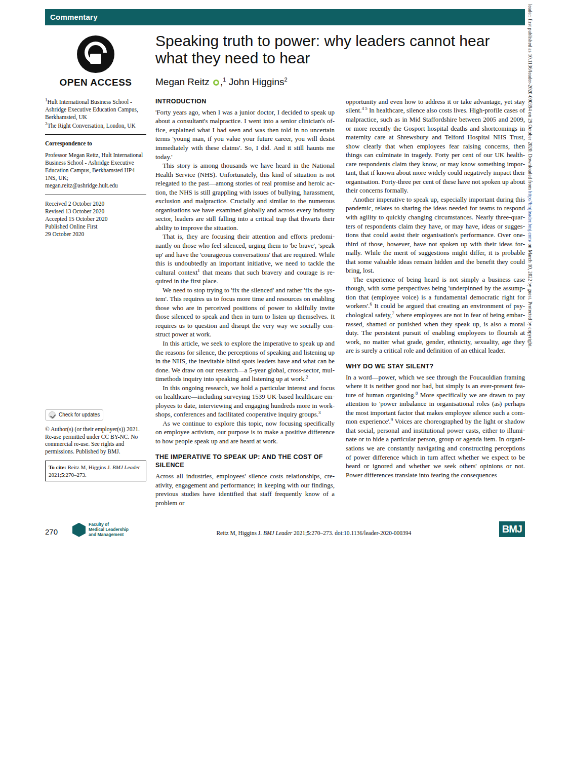leader: first published as 10.1136/leader-2020-000394 on 29 October 2020. Downloaded from http://bmjleader.bmj.com/ on March 10, 2022 by guest. Protected by copyright.
Commentary
OPEN ACCESS
Speaking truth to power: why leaders cannot hear what they need to hear
Megan Reitz ,1 John Higgins2
1Hult International Business School - Ashridge Executive Education Campus, Berkhamsted, UK
2The Right Conversation, London, UK
Correspondence to
Professor Megan Reitz, Hult International Business School - Ashridge Executive Education Campus, Berkhamsted HP4 1NS, UK;
megan.reitz@ashridge.hult.edu
Received 2 October 2020
Revised 13 October 2020
Accepted 15 October 2020
Published Online First
29 October 2020
Check for updates
© Author(s) (or their employer(s)) 2021. Re-use permitted under CC BY-NC. No commercial re-use. See rights and permissions. Published by BMJ.
To cite: Reitz M, Higgins J. BMJ Leader 2021;5:270–273.
Introduction
'Forty years ago, when I was a junior doctor, I decided to speak up about a consultant's malpractice. I went into a senior clinician's office, explained what I had seen and was then told in no uncertain terms 'young man, if you value your future career, you will desist immediately with these claims'. So, I did. And it still haunts me today.'
This story is among thousands we have heard in the National Health Service (NHS). Unfortunately, this kind of situation is not relegated to the past—among stories of real promise and heroic action, the NHS is still grappling with issues of bullying, harassment, exclusion and malpractice. Crucially and similar to the numerous organisations we have examined globally and across every industry sector, leaders are still falling into a critical trap that thwarts their ability to improve the situation.
That is, they are focusing their attention and efforts predominantly on those who feel silenced, urging them to 'be brave', 'speak up' and have the 'courageous conversations' that are required. While this is undoubtedly an important initiative, we need to tackle the cultural context1 that means that such bravery and courage is required in the first place.
We need to stop trying to 'fix the silenced' and rather 'fix the system'. This requires us to focus more time and resources on enabling those who are in perceived positions of power to skilfully invite those silenced to speak and then in turn to listen up themselves. It requires us to question and disrupt the very way we socially construct power at work.
In this article, we seek to explore the imperative to speak up and the reasons for silence, the perceptions of speaking and listening up in the NHS, the inevitable blind spots leaders have and what can be done. We draw on our research—a 5-year global, cross-sector, multimethods inquiry into speaking and listening up at work.2
In this ongoing research, we hold a particular interest and focus on healthcare—including surveying 1539 UK-based healthcare employees to date, interviewing and engaging hundreds more in workshops, conferences and facilitated cooperative inquiry groups.3
As we continue to explore this topic, now focusing specifically on employee activism, our purpose is to make a positive difference to how people speak up and are heard at work.
The imperative to speak up: and the cost of silence
Across all industries, employees' silence costs relationships, creativity, engagement and performance; in keeping with our findings, previous studies have identified that staff frequently know of a problem or
opportunity and even how to address it or take advantage, yet stay silent.4 5 In healthcare, silence also costs lives. High-profile cases of malpractice, such as in Mid Staffordshire between 2005 and 2009, or more recently the Gosport hospital deaths and shortcomings in maternity care at Shrewsbury and Telford Hospital NHS Trust, show clearly that when employees fear raising concerns, then things can culminate in tragedy. Forty per cent of our UK healthcare respondents claim they know, or may know something important, that if known about more widely could negatively impact their organisation. Forty-three per cent of these have not spoken up about their concerns formally.
Another imperative to speak up, especially important during this pandemic, relates to sharing the ideas needed for teams to respond with agility to quickly changing circumstances. Nearly three-quarters of respondents claim they have, or may have, ideas or suggestions that could assist their organisation's performance. Over one-third of those, however, have not spoken up with their ideas formally. While the merit of suggestions might differ, it is probable that some valuable ideas remain hidden and the benefit they could bring, lost.
The experience of being heard is not simply a business case though, with some perspectives being 'underpinned by the assumption that (employee voice) is a fundamental democratic right for workers'.6 It could be argued that creating an environment of psychological safety,7 where employees are not in fear of being embarrassed, shamed or punished when they speak up, is also a moral duty. The persistent pursuit of enabling employees to flourish at work, no matter what grade, gender, ethnicity, sexuality, age they are is surely a critical role and definition of an ethical leader.
Why do we stay silent?
In a word—power, which we see through the Foucauldian framing where it is neither good nor bad, but simply is an ever-present feature of human organising.8 More specifically we are drawn to pay attention to 'power imbalance in organisational roles (as) perhaps the most important factor that makes employee silence such a common experience'.9 Voices are choreographed by the light or shadow that social, personal and institutional power casts, either to illuminate or to hide a particular person, group or agenda item. In organisations we are constantly navigating and constructing perceptions of power difference which in turn affect whether we expect to be heard or ignored and whether we seek others' opinions or not. Power differences translate into fearing the consequences
270
Faculty of
Medical Leadership
and Management
Reitz M, Higgins J. BMJ Leader 2021;5:270–273. doi:10.1136/leader-2020-000394
BMJ